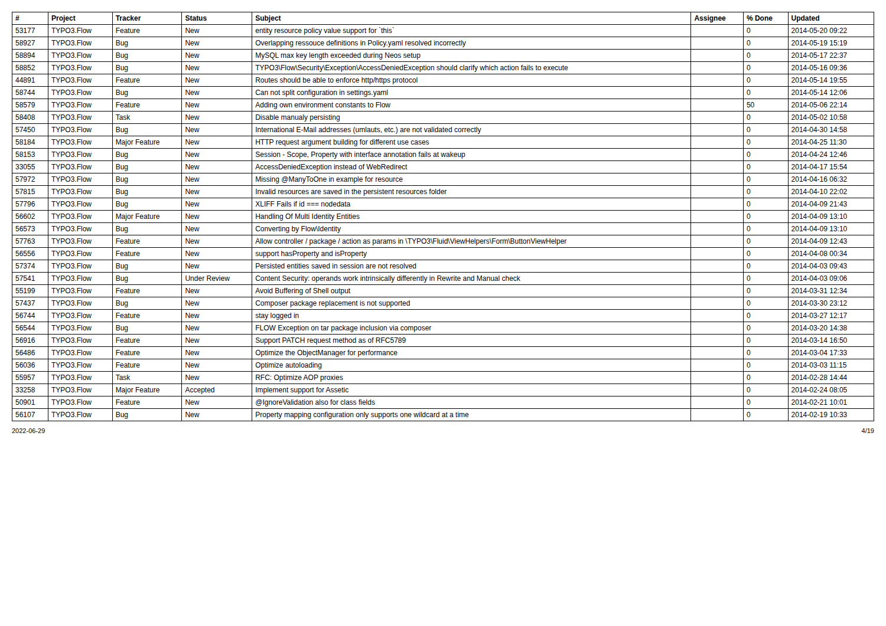| # | Project | Tracker | Status | Subject | Assignee | % Done | Updated |
| --- | --- | --- | --- | --- | --- | --- | --- |
| 53177 | TYPO3.Flow | Feature | New | entity resource policy value support for `this` | | 0 | 2014-05-20 09:22 |
| 58927 | TYPO3.Flow | Bug | New | Overlapping ressouce definitions in Policy.yaml resolved incorrectly | | 0 | 2014-05-19 15:19 |
| 58894 | TYPO3.Flow | Bug | New | MySQL max key length exceeded during Neos setup | | 0 | 2014-05-17 22:37 |
| 58852 | TYPO3.Flow | Bug | New | TYPO3\Flow\Security\Exception\AccessDeniedException should clarify which action fails to execute | | 0 | 2014-05-16 09:36 |
| 44891 | TYPO3.Flow | Feature | New | Routes should be able to enforce http/https protocol | | 0 | 2014-05-14 19:55 |
| 58744 | TYPO3.Flow | Bug | New | Can not split configuration in settings.yaml | | 0 | 2014-05-14 12:06 |
| 58579 | TYPO3.Flow | Feature | New | Adding own environment constants to Flow | | 50 | 2014-05-06 22:14 |
| 58408 | TYPO3.Flow | Task | New | Disable manualy persisting | | 0 | 2014-05-02 10:58 |
| 57450 | TYPO3.Flow | Bug | New | International E-Mail addresses (umlauts, etc.) are not validated correctly | | 0 | 2014-04-30 14:58 |
| 58184 | TYPO3.Flow | Major Feature | New | HTTP request argument building for different use cases | | 0 | 2014-04-25 11:30 |
| 58153 | TYPO3.Flow | Bug | New | Session - Scope, Property with interface annotation fails at wakeup | | 0 | 2014-04-24 12:46 |
| 33055 | TYPO3.Flow | Bug | New | AccessDeniedException instead of WebRedirect | | 0 | 2014-04-17 15:54 |
| 57972 | TYPO3.Flow | Bug | New | Missing @ManyToOne in example for resource | | 0 | 2014-04-16 06:32 |
| 57815 | TYPO3.Flow | Bug | New | Invalid resources are saved in the persistent resources folder | | 0 | 2014-04-10 22:02 |
| 57796 | TYPO3.Flow | Bug | New | XLIFF Fails if id === nodedata | | 0 | 2014-04-09 21:43 |
| 56602 | TYPO3.Flow | Major Feature | New | Handling Of Multi Identity Entities | | 0 | 2014-04-09 13:10 |
| 56573 | TYPO3.Flow | Bug | New | Converting by Flow\Identity | | 0 | 2014-04-09 13:10 |
| 57763 | TYPO3.Flow | Feature | New | Allow controller / package / action as params in \TYPO3\Fluid\ViewHelpers\Form\ButtonViewHelper | | 0 | 2014-04-09 12:43 |
| 56556 | TYPO3.Flow | Feature | New | support hasProperty and isProperty | | 0 | 2014-04-08 00:34 |
| 57374 | TYPO3.Flow | Bug | New | Persisted entities saved in session are not resolved | | 0 | 2014-04-03 09:43 |
| 57541 | TYPO3.Flow | Bug | Under Review | Content Security: operands work intrinsically differently in Rewrite and Manual check | | 0 | 2014-04-03 09:06 |
| 55199 | TYPO3.Flow | Feature | New | Avoid Buffering of Shell output | | 0 | 2014-03-31 12:34 |
| 57437 | TYPO3.Flow | Bug | New | Composer package replacement is not supported | | 0 | 2014-03-30 23:12 |
| 56744 | TYPO3.Flow | Feature | New | stay logged in | | 0 | 2014-03-27 12:17 |
| 56544 | TYPO3.Flow | Bug | New | FLOW Exception on tar package inclusion via composer | | 0 | 2014-03-20 14:38 |
| 56916 | TYPO3.Flow | Feature | New | Support PATCH request method as of RFC5789 | | 0 | 2014-03-14 16:50 |
| 56486 | TYPO3.Flow | Feature | New | Optimize the ObjectManager for performance | | 0 | 2014-03-04 17:33 |
| 56036 | TYPO3.Flow | Feature | New | Optimize autoloading | | 0 | 2014-03-03 11:15 |
| 55957 | TYPO3.Flow | Task | New | RFC: Optimize AOP proxies | | 0 | 2014-02-28 14:44 |
| 33258 | TYPO3.Flow | Major Feature | Accepted | Implement support for Assetic | | 0 | 2014-02-24 08:05 |
| 50901 | TYPO3.Flow | Feature | New | @IgnoreValidation also for class fields | | 0 | 2014-02-21 10:01 |
| 56107 | TYPO3.Flow | Bug | New | Property mapping configuration only supports one wildcard at a time | | 0 | 2014-02-19 10:33 |
2022-06-29 4/19